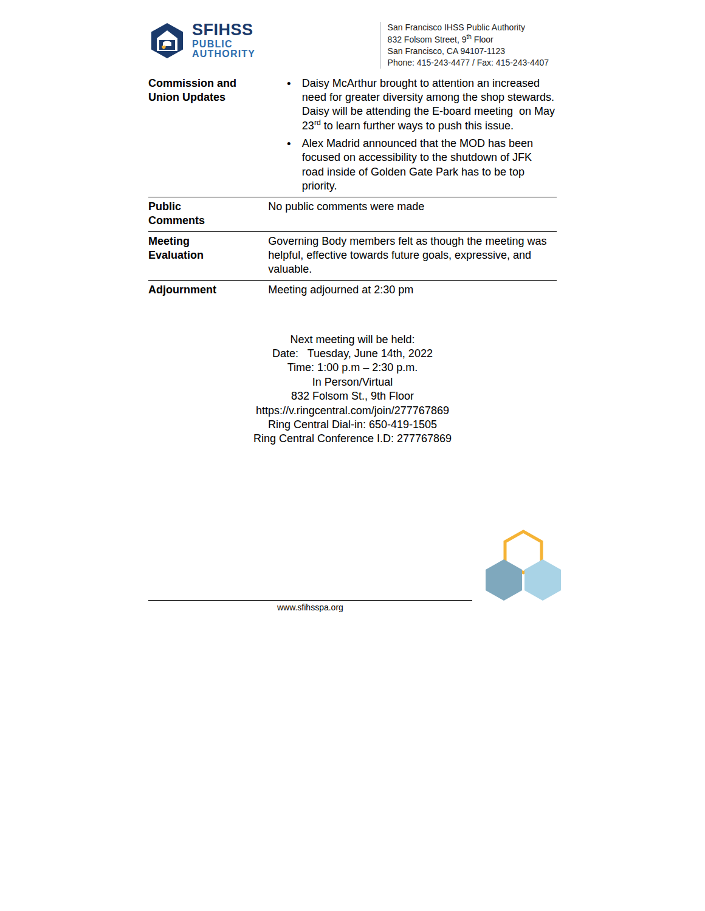SFIHSS
PUBLICAUTHORITY
San Francisco IHSS Public Authority
832 Folsom Street, 9th Floor
San Francisco, CA 94107-1123
Phone: 415-243-4477 / Fax: 415-243-4407
| Commission and Union Updates | Daisy McArthur brought to attention an increased need for greater diversity among the shop stewards. Daisy will be attending the E-board meeting on May 23 rd to learn further ways to push this issue. Alex Madrid announced that the MOD has been focused on accessibility to the shutdown of JFK road inside of Golden Gate Park has to be top priority. |
| Public Comments | No public comments were made |
| Meeting Evaluation | Governing Body members felt as though the meeting was helpful, effective towards future goals, expressive, and valuable. |
| Adjournment | Meeting adjourned at 2:30 pm |
Next meeting will be held:
Date: Tuesday, June 14th, 2022
Time: 1:00 p.m – 2:30 p.m.
In Person/Virtual
832 Folsom St., 9th Floor
https://v.ringcentral.com/join/277767869
Ring Central Dial-in: 650-419-1505
Ring Central Conference I.D: 277767869
www.sfihsspa.org